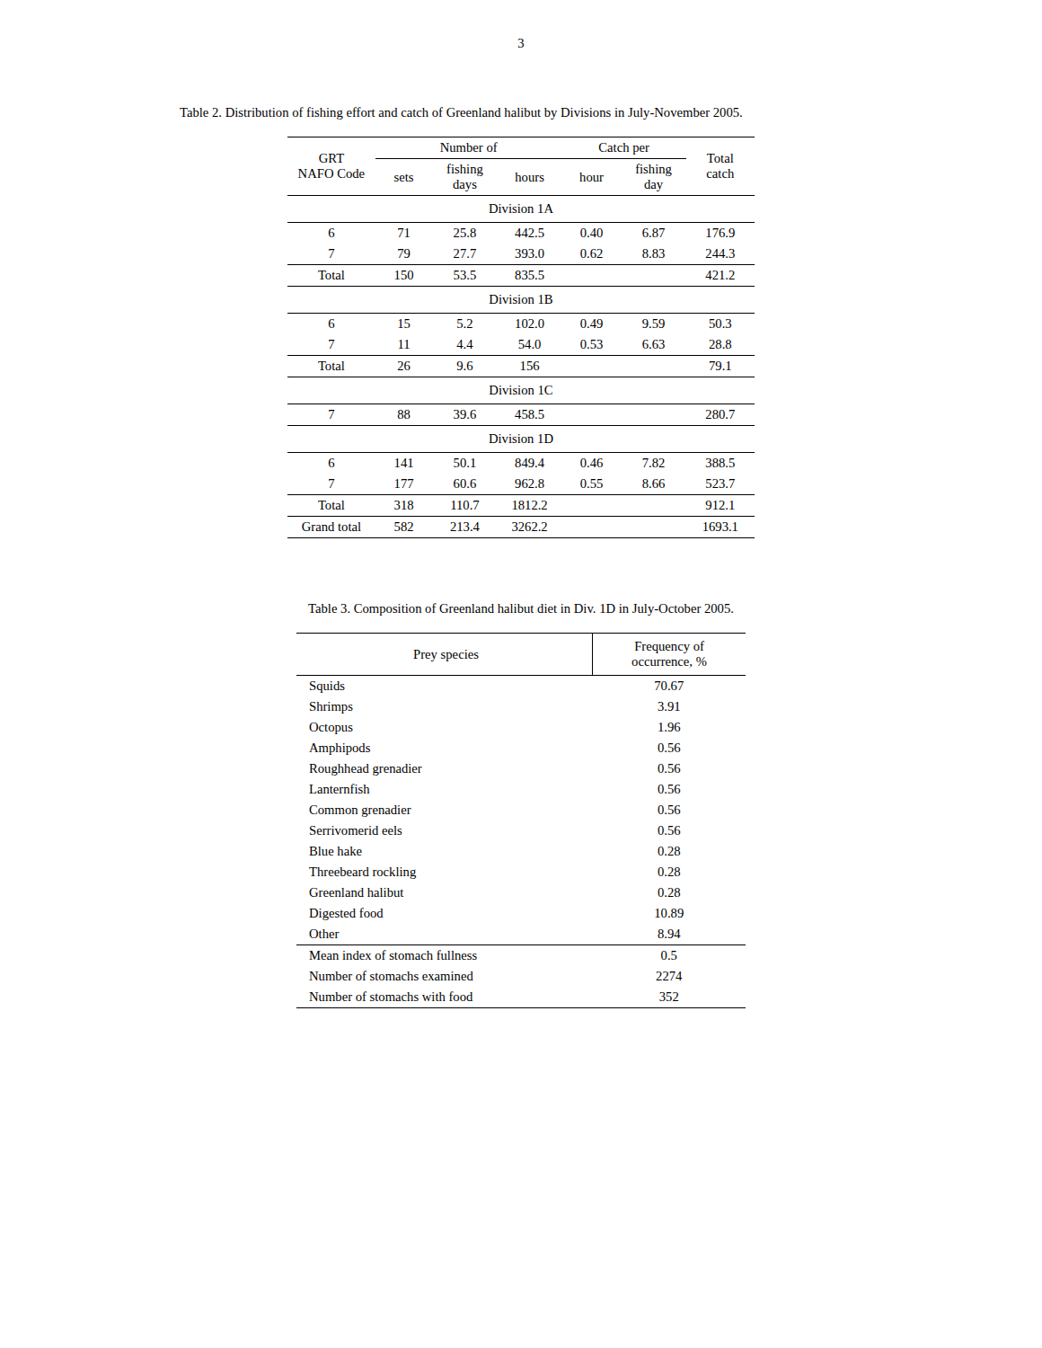3
Table 2. Distribution of fishing effort and catch of Greenland halibut by Divisions in July-November 2005.
| GRT NAFO Code | Number of | Catch per | Total catch |
| --- | --- | --- | --- |
| sets | fishing days | hours | hour | fishing day |
| Division 1A |
| 6 | 71 | 25.8 | 442.5 | 0.40 | 6.87 | 176.9 |
| 7 | 79 | 27.7 | 393.0 | 0.62 | 8.83 | 244.3 |
| Total | 150 | 53.5 | 835.5 | | | 421.2 |
| Division 1B |
| 6 | 15 | 5.2 | 102.0 | 0.49 | 9.59 | 50.3 |
| 7 | 11 | 4.4 | 54.0 | 0.53 | 6.63 | 28.8 |
| Total | 26 | 9.6 | 156 | | | 79.1 |
| Division 1C |
| 7 | 88 | 39.6 | 458.5 | | | 280.7 |
| Division 1D |
| 6 | 141 | 50.1 | 849.4 | 0.46 | 7.82 | 388.5 |
| 7 | 177 | 60.6 | 962.8 | 0.55 | 8.66 | 523.7 |
| Total | 318 | 110.7 | 1812.2 | | | 912.1 |
| Grand total | 582 | 213.4 | 3262.2 | | | 1693.1 |
Table 3. Composition of Greenland halibut diet in Div. 1D in July-October 2005.
| Prey species | Frequency of occurrence, % |
| Squids | 70.67 |
| Shrimps | 3.91 |
| Octopus | 1.96 |
| Amphipods | 0.56 |
| Roughhead grenadier | 0.56 |
| Lanternfish | 0.56 |
| Common grenadier | 0.56 |
| Serrivomerid eels | 0.56 |
| Blue hake | 0.28 |
| Threebeard rockling | 0.28 |
| Greenland halibut | 0.28 |
| Digested food | 10.89 |
| Other | 8.94 |
| Mean index of stomach fullness | 0.5 |
| Number of stomachs examined | 2274 |
| Number of stomachs with food | 352 |